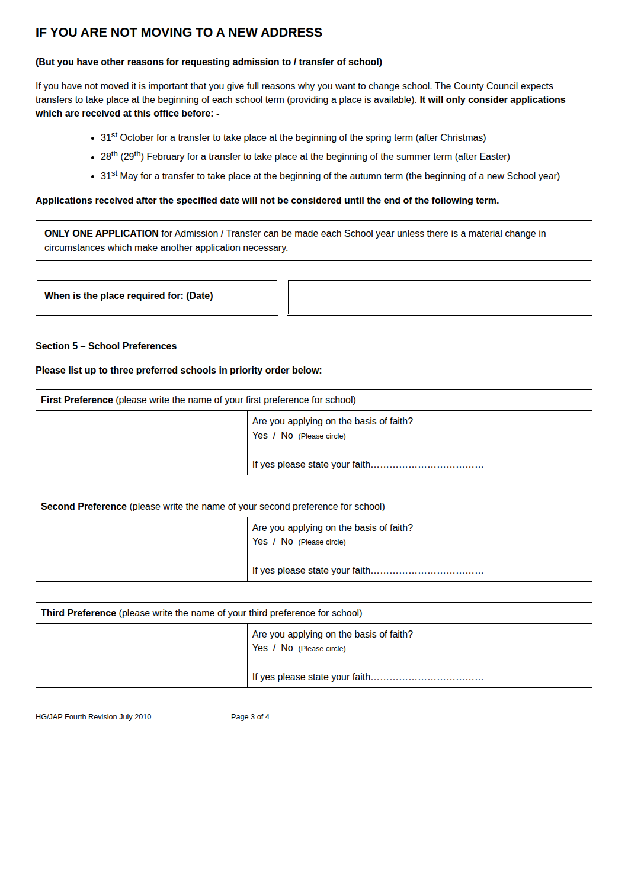IF YOU ARE NOT MOVING TO A NEW ADDRESS
(But you have other reasons for requesting admission to / transfer of school)
If you have not moved it is important that you give full reasons why you want to change school. The County Council expects transfers to take place at the beginning of each school term (providing a place is available). It will only consider applications which are received at this office before: -
31st October for a transfer to take place at the beginning of the spring term (after Christmas)
28th (29th) February for a transfer to take place at the beginning of the summer term (after Easter)
31st May for a transfer to take place at the beginning of the autumn term (the beginning of a new School year)
Applications received after the specified date will not be considered until the end of the following term.
ONLY ONE APPLICATION for Admission / Transfer can be made each School year unless there is a material change in circumstances which make another application necessary.
When is the place required for: (Date)
Section 5 – School Preferences
Please list up to three preferred schools in priority order below:
| First Preference (please write the name of your first preference for school) |
| --- |
| | Are you applying on the basis of faith? Yes / No (Please circle) If yes please state your faith……………………………… |
| Second Preference (please write the name of your second preference for school) |
| --- |
| | Are you applying on the basis of faith? Yes / No (Please circle) If yes please state your faith……………………………… |
| Third Preference (please write the name of your third preference for school) |
| --- |
| | Are you applying on the basis of faith? Yes / No (Please circle) If yes please state your faith……………………………… |
HG/JAP Fourth Revision July 2010
Page 3 of 4